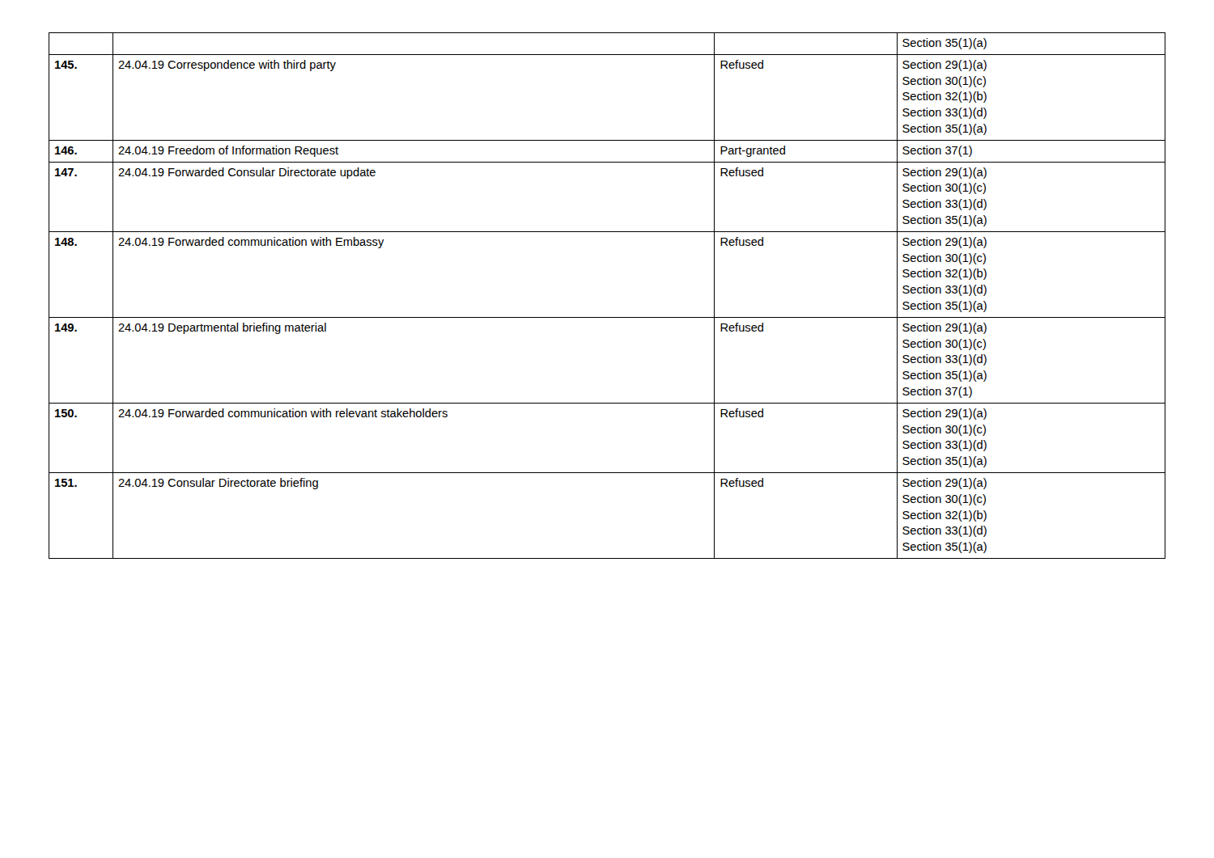| | | | Section 35(1)(a) |
| 145. | 24.04.19 Correspondence with third party | Refused | Section 29(1)(a) Section 30(1)(c) Section 32(1)(b) Section 33(1)(d) Section 35(1)(a) |
| 146. | 24.04.19 Freedom of Information Request | Part-granted | Section 37(1) |
| 147. | 24.04.19 Forwarded Consular Directorate update | Refused | Section 29(1)(a) Section 30(1)(c) Section 33(1)(d) Section 35(1)(a) |
| 148. | 24.04.19 Forwarded communication with Embassy | Refused | Section 29(1)(a) Section 30(1)(c) Section 32(1)(b) Section 33(1)(d) Section 35(1)(a) |
| 149. | 24.04.19 Departmental briefing material | Refused | Section 29(1)(a) Section 30(1)(c) Section 33(1)(d) Section 35(1)(a) Section 37(1) |
| 150. | 24.04.19 Forwarded communication with relevant stakeholders | Refused | Section 29(1)(a) Section 30(1)(c) Section 33(1)(d) Section 35(1)(a) |
| 151. | 24.04.19 Consular Directorate briefing | Refused | Section 29(1)(a) Section 30(1)(c) Section 32(1)(b) Section 33(1)(d) Section 35(1)(a) |